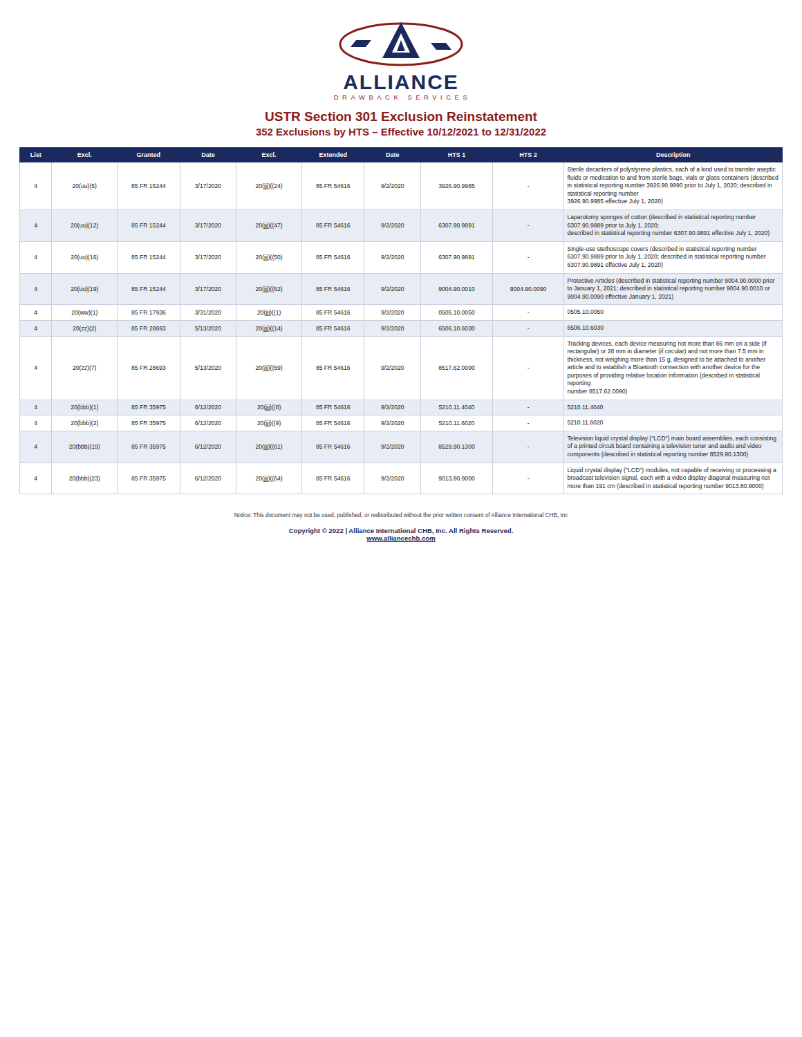ALLIANCE
DRAWBACK SERVICES
USTR Section 301 Exclusion Reinstatement
352 Exclusions by HTS – Effective 10/12/2021 to 12/31/2022
| List | Excl. | Granted | Date | Excl. | Extended | Date | HTS 1 | HTS 2 | Description |
| --- | --- | --- | --- | --- | --- | --- | --- | --- | --- |
| 4 | 20(uu)(5) | 85 FR 15244 | 3/17/2020 | 20(jjj)((24) | 85 FR 54616 | 9/2/2020 | 3926.90.9985 | - | Sterile decanters of polystyrene plastics, each of a kind used to transfer aseptic fluids or medication to and from sterile bags, vials or glass containers (described in statistical reporting number 3926.90.9990 prior to July 1, 2020; described in statistical reporting number 3926.90.9985 effective July 1, 2020) |
| 4 | 20(uu)(12) | 85 FR 15244 | 3/17/2020 | 20(jjj)((47) | 85 FR 54616 | 9/2/2020 | 6307.90.9891 | - | Laparotomy sponges of cotton (described in statistical reporting number 6307.90.9889 prior to July 1, 2020; described in statistical reporting number 6307.90.9891 effective July 1, 2020) |
| 4 | 20(uu)(16) | 85 FR 15244 | 3/17/2020 | 20(jjj)((50) | 85 FR 54616 | 9/2/2020 | 6307.90.9891 | - | Single-use stethoscope covers (described in statistical reporting number 6307.90.9889 prior to July 1, 2020; described in statistical reporting number 6307.90.9891 effective July 1, 2020) |
| 4 | 20(uu)(19) | 85 FR 15244 | 3/17/2020 | 20(jjj)((62) | 85 FR 54616 | 9/2/2020 | 9004.90.0010 | 9004.90.0090 | Protective Articles (described in statistical reporting number 9004.90.0000 prior to January 1, 2021; described in statistical reporting number 9004.90.0010 or 9004.90.0090 effective January 1, 2021) |
| 4 | 20(ww)(1) | 85 FR 17936 | 3/31/2020 | 20(jjj)((1) | 85 FR 54616 | 9/2/2020 | 0505.10.0050 | - | 0505.10.0050 |
| 4 | 20(zz)(2) | 85 FR 28693 | 5/13/2020 | 20(jjj)((14) | 85 FR 54616 | 9/2/2020 | 6506.10.6030 | - | 6506.10.6030 |
| 4 | 20(zz)(7) | 85 FR 28693 | 5/13/2020 | 20(jjj)((59) | 85 FR 54616 | 9/2/2020 | 8517.62.0090 | - | Tracking devices, each device measuring not more than 86 mm on a side (if rectangular) or 28 mm in diameter (if circular) and not more than 7.5 mm in thickness, not weighing more than 15 g, designed to be attached to another article and to establish a Bluetooth connection with another device for the purposes of providing relative location information (described in statistical reporting number 8517.62.0090) |
| 4 | 20(bbb)(1) | 85 FR 35975 | 6/12/2020 | 20(jjj)((8) | 85 FR 54616 | 9/2/2020 | 5210.11.4040 | - | 5210.11.4040 |
| 4 | 20(bbb)(2) | 85 FR 35975 | 6/12/2020 | 20(jjj)((9) | 85 FR 54616 | 9/2/2020 | 5210.11.6020 | - | 5210.11.6020 |
| 4 | 20(bbb)(19) | 85 FR 35975 | 6/12/2020 | 20(jjj)((61) | 85 FR 54616 | 9/2/2020 | 8529.90.1300 | - | Television liquid crystal display ("LCD") main board assemblies, each consisting of a printed circuit board containing a television tuner and audio and video components (described in statistical reporting number 8529.90.1300) |
| 4 | 20(bbb)(23) | 85 FR 35975 | 6/12/2020 | 20(jjj)((64) | 85 FR 54616 | 9/2/2020 | 9013.80.9000 | - | Liquid crystal display ("LCD") modules, not capable of receiving or processing a broadcast television signal, each with a video display diagonal measuring not more than 191 cm (described in statistical reporting number 9013.80.9000) |
Notice: This document may not be used, published, or redistributed without the prior written consent of Alliance International CHB, Inc
Copyright © 2022 | Alliance International CHB, Inc. All Rights Reserved.
www.alliancechb.com